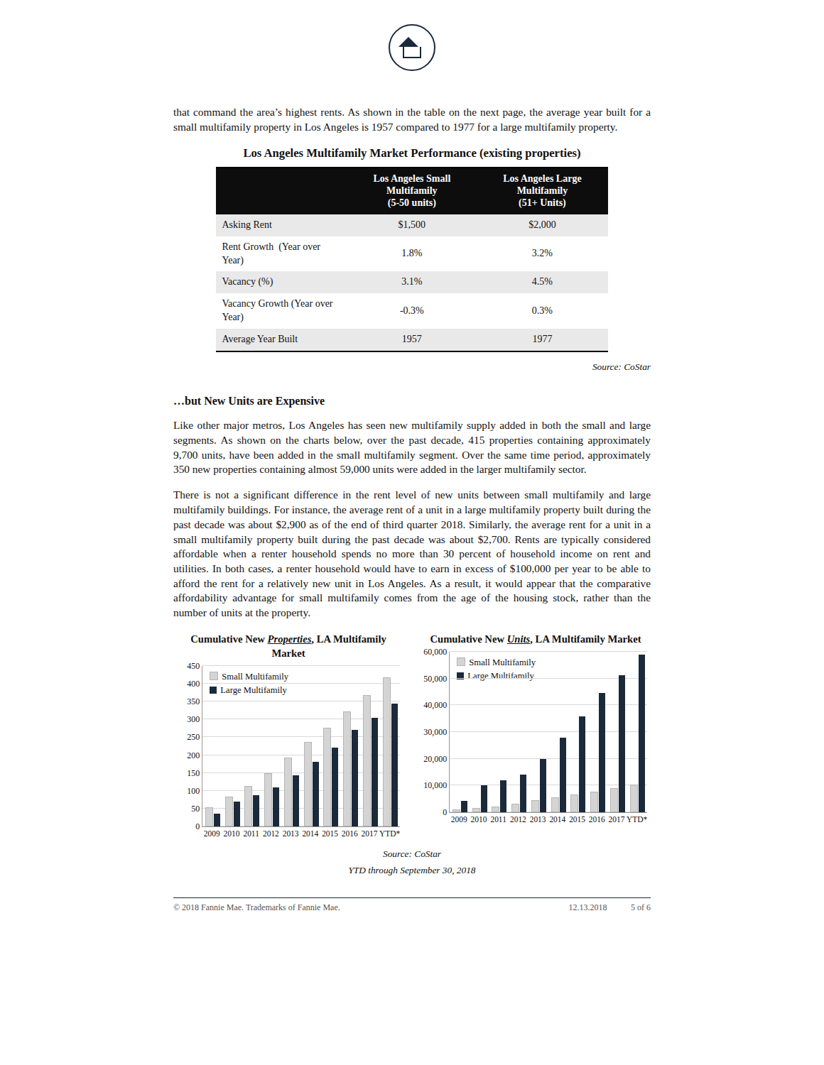that command the area’s highest rents. As shown in the table on the next page, the average year built for a small multifamily property in Los Angeles is 1957 compared to 1977 for a large multifamily property.
Los Angeles Multifamily Market Performance (existing properties)
| | Los Angeles Small Multifamily (5-50 units) | Los Angeles Large Multifamily (51+ Units) |
| --- | --- | --- |
| Asking Rent | $1,500 | $2,000 |
| Rent Growth (Year over Year) | 1.8% | 3.2% |
| Vacancy (%) | 3.1% | 4.5% |
| Vacancy Growth (Year over Year) | -0.3% | 0.3% |
| Average Year Built | 1957 | 1977 |
Source: CoStar
…but New Units are Expensive
Like other major metros, Los Angeles has seen new multifamily supply added in both the small and large segments. As shown on the charts below, over the past decade, 415 properties containing approximately 9,700 units, have been added in the small multifamily segment. Over the same time period, approximately 350 new properties containing almost 59,000 units were added in the larger multifamily sector.
There is not a significant difference in the rent level of new units between small multifamily and large multifamily buildings. For instance, the average rent of a unit in a large multifamily property built during the past decade was about $2,900 as of the end of third quarter 2018. Similarly, the average rent for a unit in a small multifamily property built during the past decade was about $2,700. Rents are typically considered affordable when a renter household spends no more than 30 percent of household income on rent and utilities. In both cases, a renter household would have to earn in excess of $100,000 per year to be able to afford the rent for a relatively new unit in Los Angeles. As a result, it would appear that the comparative affordability advantage for small multifamily comes from the age of the housing stock, rather than the number of units at the property.
Cumulative New Properties, LA Multifamily Market
Small Multifamily
Large Multifamily
450
400
350
300
250
200
150
100
50
0
200920102011201220132014201520162017 YTD*
Cumulative New Units, LA Multifamily Market
Small Multifamily
Large Multifamily
60,000
50,000
40,000
30,000
20,000
10,000
0
200920102011201220132014201520162017 YTD*
Source: CoStar
YTD through September 30, 2018
© 2018 Fannie Mae. Trademarks of Fannie Mae.
12.13.20185 of 6